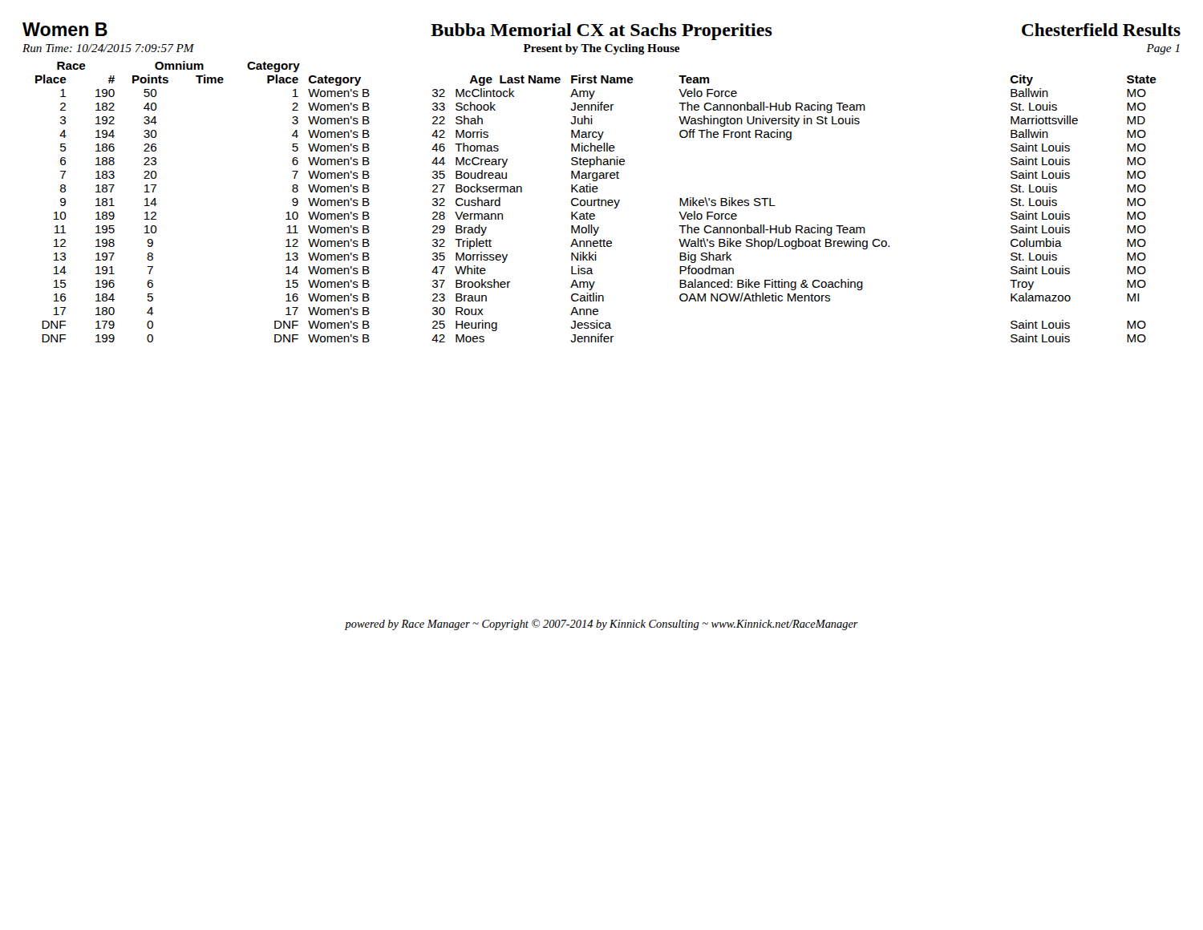Women B
Bubba Memorial CX at Sachs Properities
Chesterfield Results
Run Time: 10/24/2015 7:09:57 PM
Present by The Cycling House
Page 1
| Race | Omnium | Category | | | | | | |
| --- | --- | --- | --- | --- | --- | --- | --- | --- |
| Place | # | Points | Time | Place | Category | Age Last Name | First Name | Team | City | State |
| 1 | 190 | 50 | | 1 | Women's B | 32 | McClintock | Amy | Velo Force | Ballwin | MO |
| 2 | 182 | 40 | | 2 | Women's B | 33 | Schook | Jennifer | The Cannonball-Hub Racing Team | St. Louis | MO |
| 3 | 192 | 34 | | 3 | Women's B | 22 | Shah | Juhi | Washington University in St Louis | Marriottsville | MD |
| 4 | 194 | 30 | | 4 | Women's B | 42 | Morris | Marcy | Off The Front Racing | Ballwin | MO |
| 5 | 186 | 26 | | 5 | Women's B | 46 | Thomas | Michelle | | Saint Louis | MO |
| 6 | 188 | 23 | | 6 | Women's B | 44 | McCreary | Stephanie | | Saint Louis | MO |
| 7 | 183 | 20 | | 7 | Women's B | 35 | Boudreau | Margaret | | Saint Louis | MO |
| 8 | 187 | 17 | | 8 | Women's B | 27 | Bockserman | Katie | | St. Louis | MO |
| 9 | 181 | 14 | | 9 | Women's B | 32 | Cushard | Courtney | Mike\'s Bikes STL | St. Louis | MO |
| 10 | 189 | 12 | | 10 | Women's B | 28 | Vermann | Kate | Velo Force | Saint Louis | MO |
| 11 | 195 | 10 | | 11 | Women's B | 29 | Brady | Molly | The Cannonball-Hub Racing Team | Saint Louis | MO |
| 12 | 198 | 9 | | 12 | Women's B | 32 | Triplett | Annette | Walt\'s Bike Shop/Logboat Brewing Co. | Columbia | MO |
| 13 | 197 | 8 | | 13 | Women's B | 35 | Morrissey | Nikki | Big Shark | St. Louis | MO |
| 14 | 191 | 7 | | 14 | Women's B | 47 | White | Lisa | Pfoodman | Saint Louis | MO |
| 15 | 196 | 6 | | 15 | Women's B | 37 | Brooksher | Amy | Balanced: Bike Fitting & Coaching | Troy | MO |
| 16 | 184 | 5 | | 16 | Women's B | 23 | Braun | Caitlin | OAM NOW/Athletic Mentors | Kalamazoo | MI |
| 17 | 180 | 4 | | 17 | Women's B | 30 | Roux | Anne | | | |
| DNF | 179 | 0 | | DNF | Women's B | 25 | Heuring | Jessica | | Saint Louis | MO |
| DNF | 199 | 0 | | DNF | Women's B | 42 | Moes | Jennifer | | Saint Louis | MO |
powered by Race Manager ~ Copyright © 2007-2014 by Kinnick Consulting ~ www.Kinnick.net/RaceManager